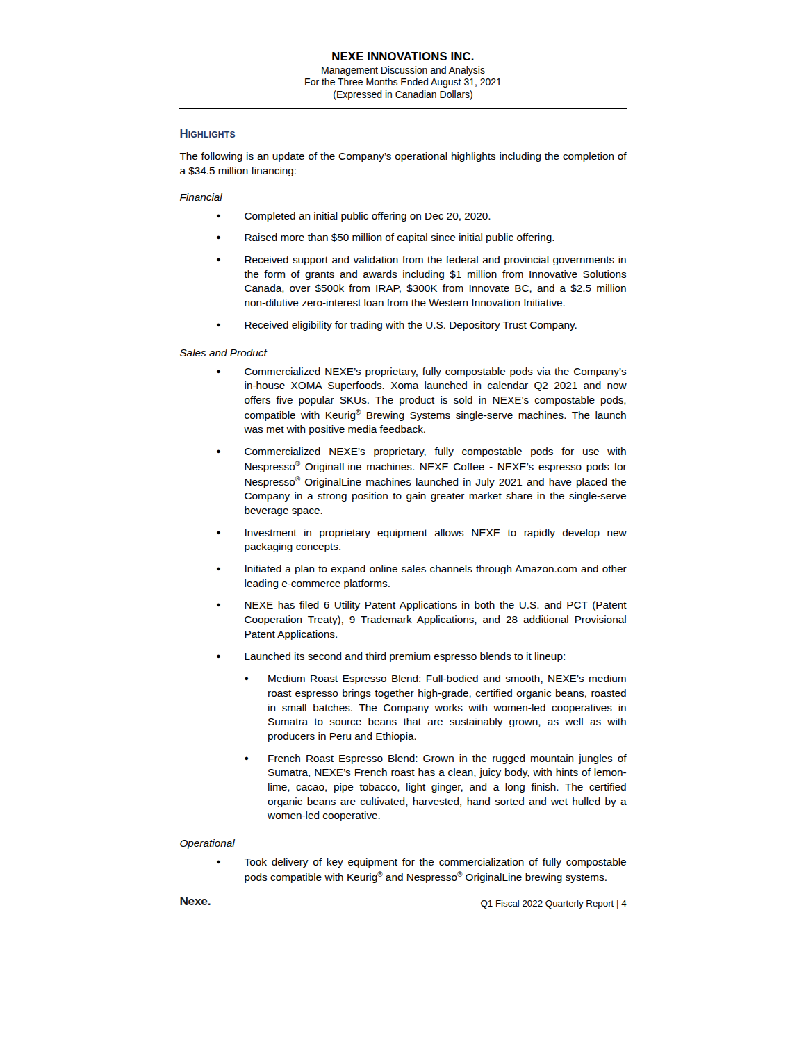NEXE INNOVATIONS INC.
Management Discussion and Analysis
For the Three Months Ended August 31, 2021
(Expressed in Canadian Dollars)
Highlights
The following is an update of the Company’s operational highlights including the completion of a $34.5 million financing:
Financial
Completed an initial public offering on Dec 20, 2020.
Raised more than $50 million of capital since initial public offering.
Received support and validation from the federal and provincial governments in the form of grants and awards including $1 million from Innovative Solutions Canada, over $500k from IRAP, $300K from Innovate BC, and a $2.5 million non-dilutive zero-interest loan from the Western Innovation Initiative.
Received eligibility for trading with the U.S. Depository Trust Company.
Sales and Product
Commercialized NEXE’s proprietary, fully compostable pods via the Company’s in-house XOMA Superfoods. Xoma launched in calendar Q2 2021 and now offers five popular SKUs. The product is sold in NEXE’s compostable pods, compatible with Keurig® Brewing Systems single-serve machines. The launch was met with positive media feedback.
Commercialized NEXE’s proprietary, fully compostable pods for use with Nespresso® OriginalLine machines. NEXE Coffee - NEXE’s espresso pods for Nespresso® OriginalLine machines launched in July 2021 and have placed the Company in a strong position to gain greater market share in the single-serve beverage space.
Investment in proprietary equipment allows NEXE to rapidly develop new packaging concepts.
Initiated a plan to expand online sales channels through Amazon.com and other leading e-commerce platforms.
NEXE has filed 6 Utility Patent Applications in both the U.S. and PCT (Patent Cooperation Treaty), 9 Trademark Applications, and 28 additional Provisional Patent Applications.
Launched its second and third premium espresso blends to it lineup:
Medium Roast Espresso Blend: Full-bodied and smooth, NEXE’s medium roast espresso brings together high-grade, certified organic beans, roasted in small batches. The Company works with women-led cooperatives in Sumatra to source beans that are sustainably grown, as well as with producers in Peru and Ethiopia.
French Roast Espresso Blend: Grown in the rugged mountain jungles of Sumatra, NEXE’s French roast has a clean, juicy body, with hints of lemon-lime, cacao, pipe tobacco, light ginger, and a long finish. The certified organic beans are cultivated, harvested, hand sorted and wet hulled by a women-led cooperative.
Operational
Took delivery of key equipment for the commercialization of fully compostable pods compatible with Keurig® and Nespresso® OriginalLine brewing systems.
Nexe.
Q1 Fiscal 2022 Quarterly Report | 4